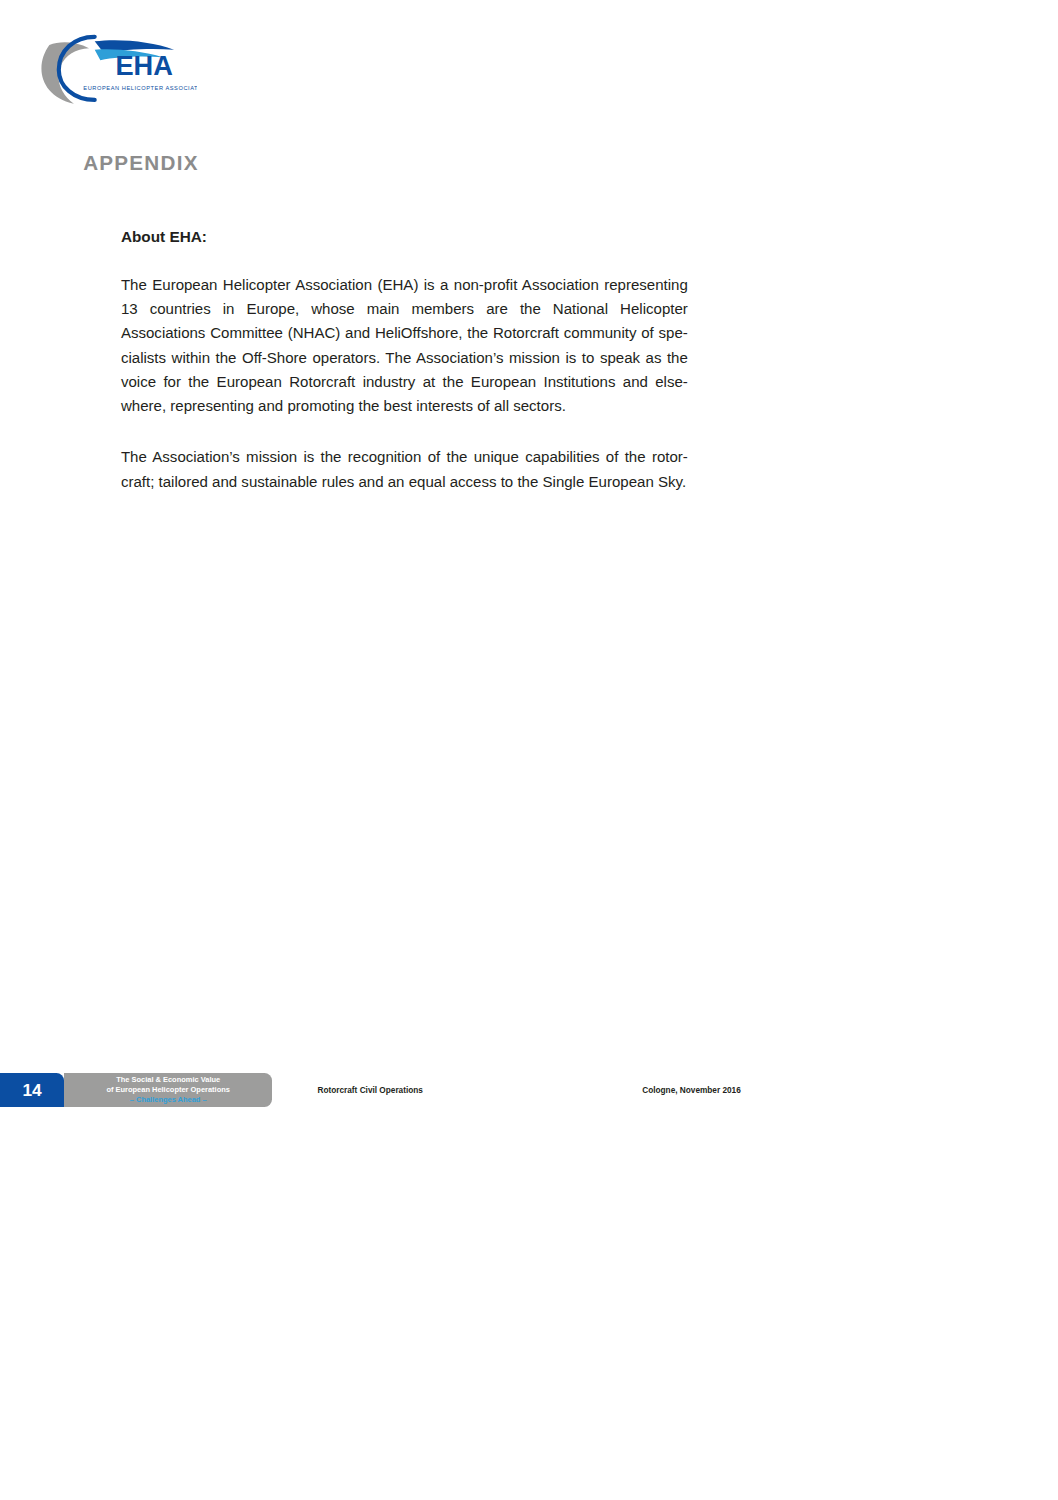EHA — European Helicopter Association EHA EUROPEAN HELICOPTER ASSOCIATION
APPENDIX
About EHA:
The European Helicopter Association (EHA) is a non-profit Association representing 13 countries in Europe, whose main members are the National Helicopter Associations Committee (NHAC) and HeliOffshore, the Rotorcraft community of specialists within the Off-Shore operators. The Association’s mission is to speak as the voice for the European Rotorcraft industry at the European Institutions and elsewhere, representing and promoting the best interests of all sectors.
The Association’s mission is the recognition of the unique capabilities of the rotorcraft; tailored and sustainable rules and an equal access to the Single European Sky.
14
The Social & Economic Value of European Helicopter Operations – Challenges Ahead –
Rotorcraft Civil Operations Cologne, November 2016